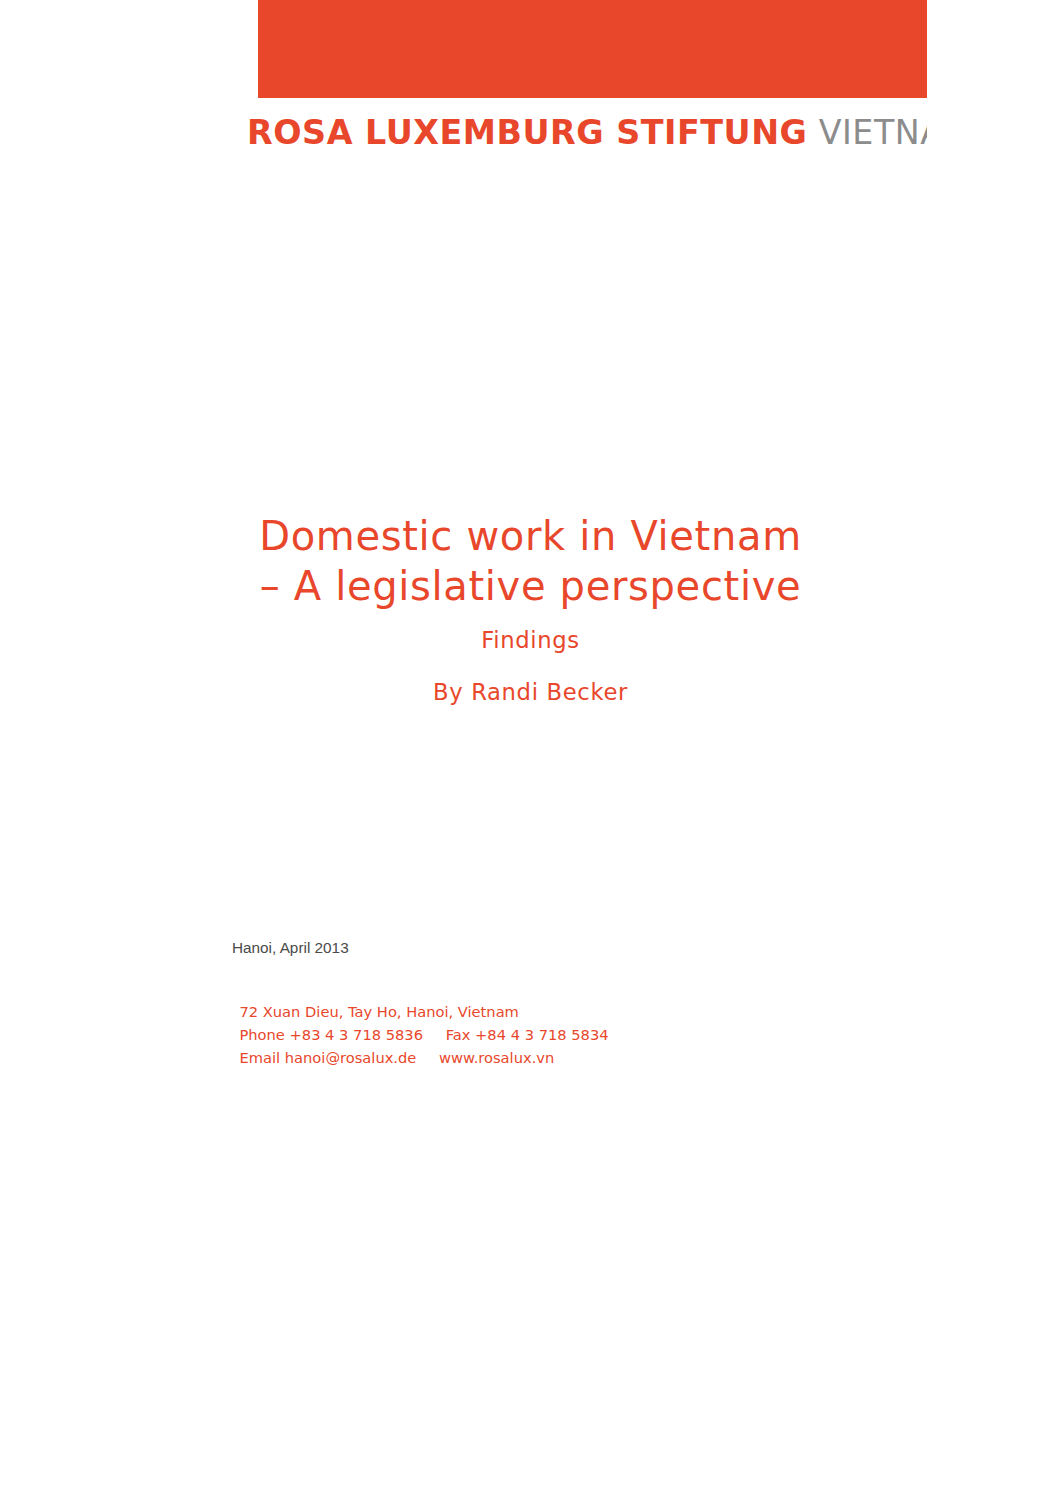ROSA LUXEMBURG STIFTUNG VIETNAM
Domestic work in Vietnam
– A legislative perspective
Findings
By Randi Becker
Hanoi, April 2013
72 Xuan Dieu, Tay Ho, Hanoi, Vietnam
Phone +83 4 3 718 5836 Fax +84 4 3 718 5834
Email hanoi@rosalux.de www.rosalux.vn